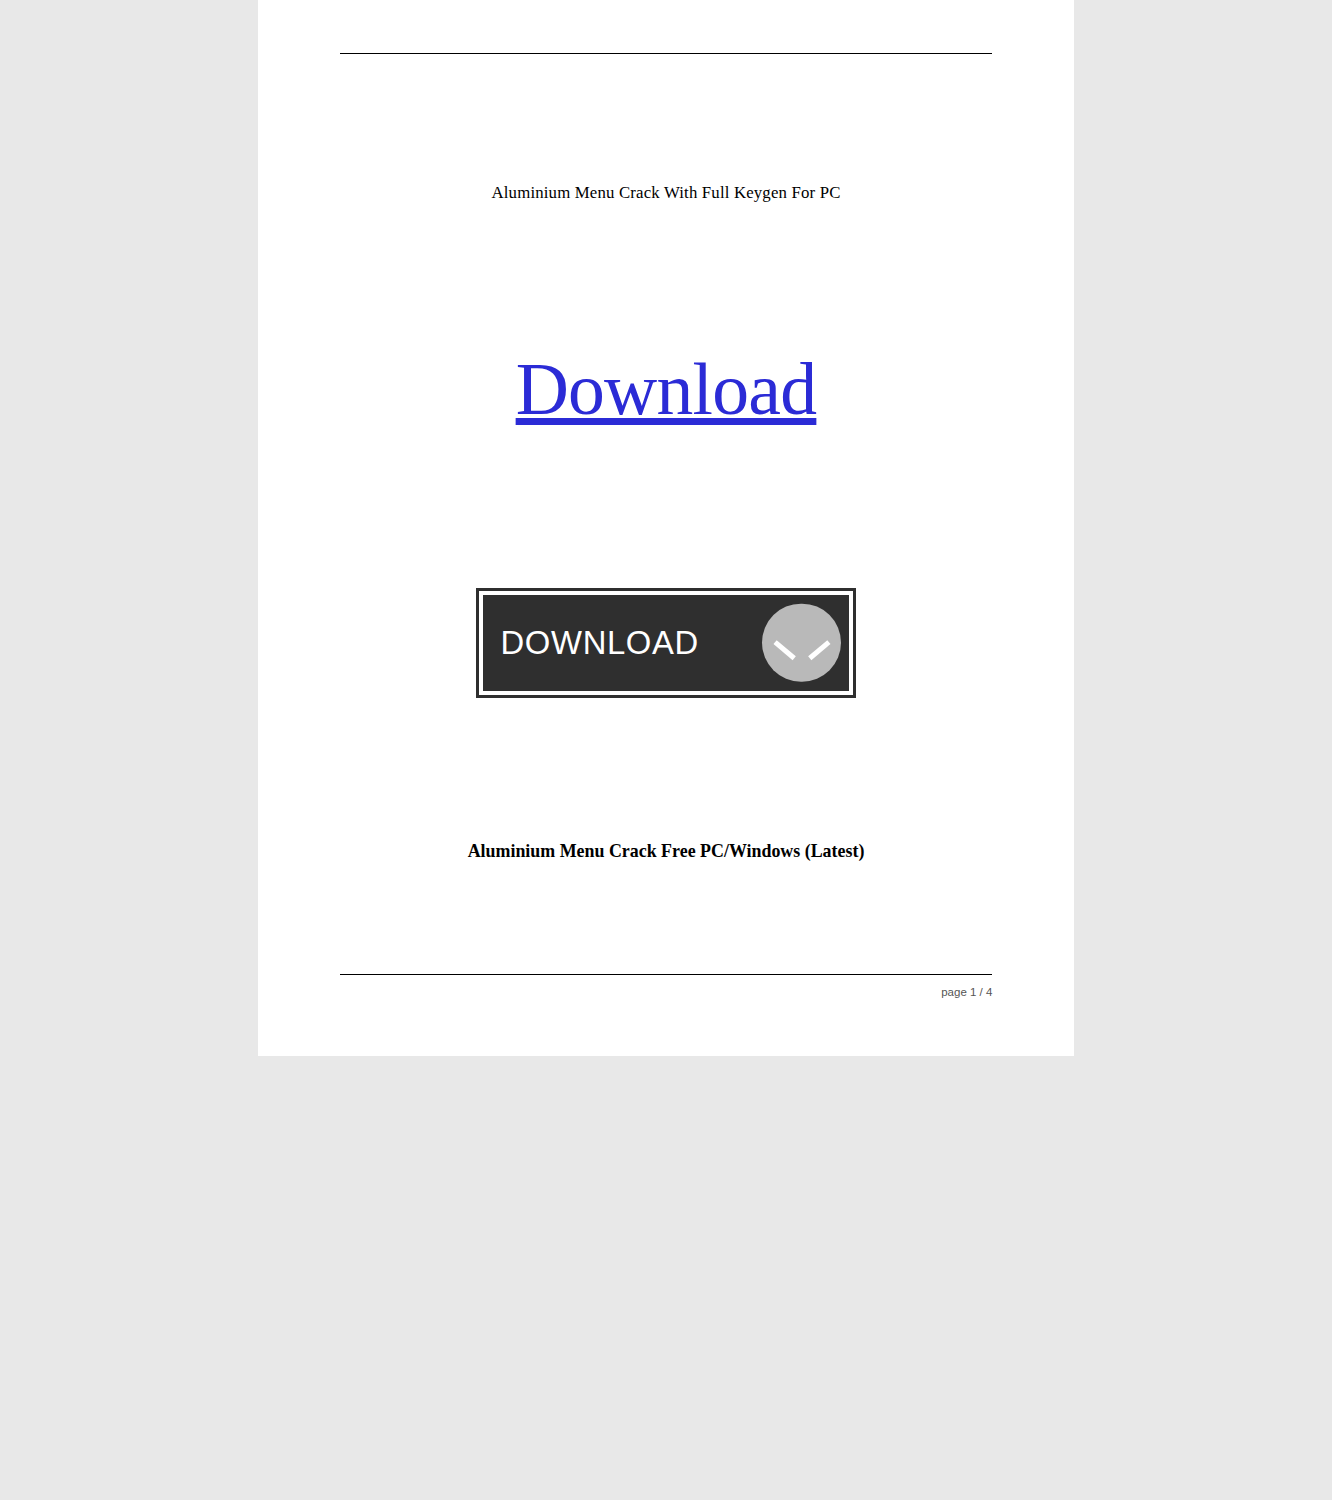Aluminium Menu Crack With Full Keygen For PC
Download
DOWNLOAD
Aluminium Menu Crack Free PC/Windows (Latest)
page 1 / 4